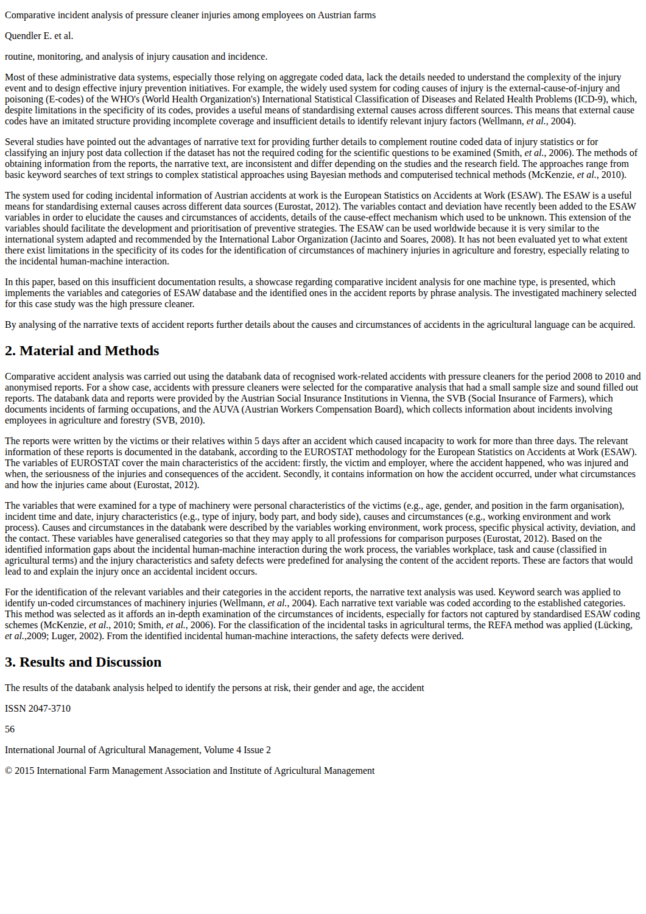Comparative incident analysis of pressure cleaner injuries among employees on Austrian farms
Quendler E. et al.
routine, monitoring, and analysis of injury causation and incidence.
Most of these administrative data systems, especially those relying on aggregate coded data, lack the details needed to understand the complexity of the injury event and to design effective injury prevention initiatives. For example, the widely used system for coding causes of injury is the external-cause-of-injury and poisoning (E-codes) of the WHO's (World Health Organization's) International Statistical Classification of Diseases and Related Health Problems (ICD-9), which, despite limitations in the specificity of its codes, provides a useful means of standardising external causes across different sources. This means that external cause codes have an imitated structure providing incomplete coverage and insufficient details to identify relevant injury factors (Wellmann, et al., 2004).
Several studies have pointed out the advantages of narrative text for providing further details to complement routine coded data of injury statistics or for classifying an injury post data collection if the dataset has not the required coding for the scientific questions to be examined (Smith, et al., 2006). The methods of obtaining information from the reports, the narrative text, are inconsistent and differ depending on the studies and the research field. The approaches range from basic keyword searches of text strings to complex statistical approaches using Bayesian methods and computerised technical methods (McKenzie, et al., 2010).
The system used for coding incidental information of Austrian accidents at work is the European Statistics on Accidents at Work (ESAW). The ESAW is a useful means for standardising external causes across different data sources (Eurostat, 2012). The variables contact and deviation have recently been added to the ESAW variables in order to elucidate the causes and circumstances of accidents, details of the cause-effect mechanism which used to be unknown. This extension of the variables should facilitate the development and prioritisation of preventive strategies. The ESAW can be used worldwide because it is very similar to the international system adapted and recommended by the International Labor Organization (Jacinto and Soares, 2008). It has not been evaluated yet to what extent there exist limitations in the specificity of its codes for the identification of circumstances of machinery injuries in agriculture and forestry, especially relating to the incidental human-machine interaction.
In this paper, based on this insufficient documentation results, a showcase regarding comparative incident analysis for one machine type, is presented, which implements the variables and categories of ESAW database and the identified ones in the accident reports by phrase analysis. The investigated machinery selected for this case study was the high pressure cleaner.
By analysing of the narrative texts of accident reports further details about the causes and circumstances of accidents in the agricultural language can be acquired.
2. Material and Methods
Comparative accident analysis was carried out using the databank data of recognised work-related accidents with pressure cleaners for the period 2008 to 2010 and anonymised reports. For a show case, accidents with pressure cleaners were selected for the comparative analysis that had a small sample size and sound filled out reports. The databank data and reports were provided by the Austrian Social Insurance Institutions in Vienna, the SVB (Social Insurance of Farmers), which documents incidents of farming occupations, and the AUVA (Austrian Workers Compensation Board), which collects information about incidents involving employees in agriculture and forestry (SVB, 2010).
The reports were written by the victims or their relatives within 5 days after an accident which caused incapacity to work for more than three days. The relevant information of these reports is documented in the databank, according to the EUROSTAT methodology for the European Statistics on Accidents at Work (ESAW). The variables of EUROSTAT cover the main characteristics of the accident: firstly, the victim and employer, where the accident happened, who was injured and when, the seriousness of the injuries and consequences of the accident. Secondly, it contains information on how the accident occurred, under what circumstances and how the injuries came about (Eurostat, 2012).
The variables that were examined for a type of machinery were personal characteristics of the victims (e.g., age, gender, and position in the farm organisation), incident time and date, injury characteristics (e.g., type of injury, body part, and body side), causes and circumstances (e.g., working environment and work process). Causes and circumstances in the databank were described by the variables working environment, work process, specific physical activity, deviation, and the contact. These variables have generalised categories so that they may apply to all professions for comparison purposes (Eurostat, 2012). Based on the identified information gaps about the incidental human-machine interaction during the work process, the variables workplace, task and cause (classified in agricultural terms) and the injury characteristics and safety defects were predefined for analysing the content of the accident reports. These are factors that would lead to and explain the injury once an accidental incident occurs.
For the identification of the relevant variables and their categories in the accident reports, the narrative text analysis was used. Keyword search was applied to identify un-coded circumstances of machinery injuries (Wellmann, et al., 2004). Each narrative text variable was coded according to the established categories. This method was selected as it affords an in-depth examination of the circumstances of incidents, especially for factors not captured by standardised ESAW coding schemes (McKenzie, et al., 2010; Smith, et al., 2006). For the classification of the incidental tasks in agricultural terms, the REFA method was applied (Lücking, et al.,2009; Luger, 2002). From the identified incidental human-machine interactions, the safety defects were derived.
3. Results and Discussion
The results of the databank analysis helped to identify the persons at risk, their gender and age, the accident
ISSN 2047-3710
56
International Journal of Agricultural Management, Volume 4 Issue 2
© 2015 International Farm Management Association and Institute of Agricultural Management